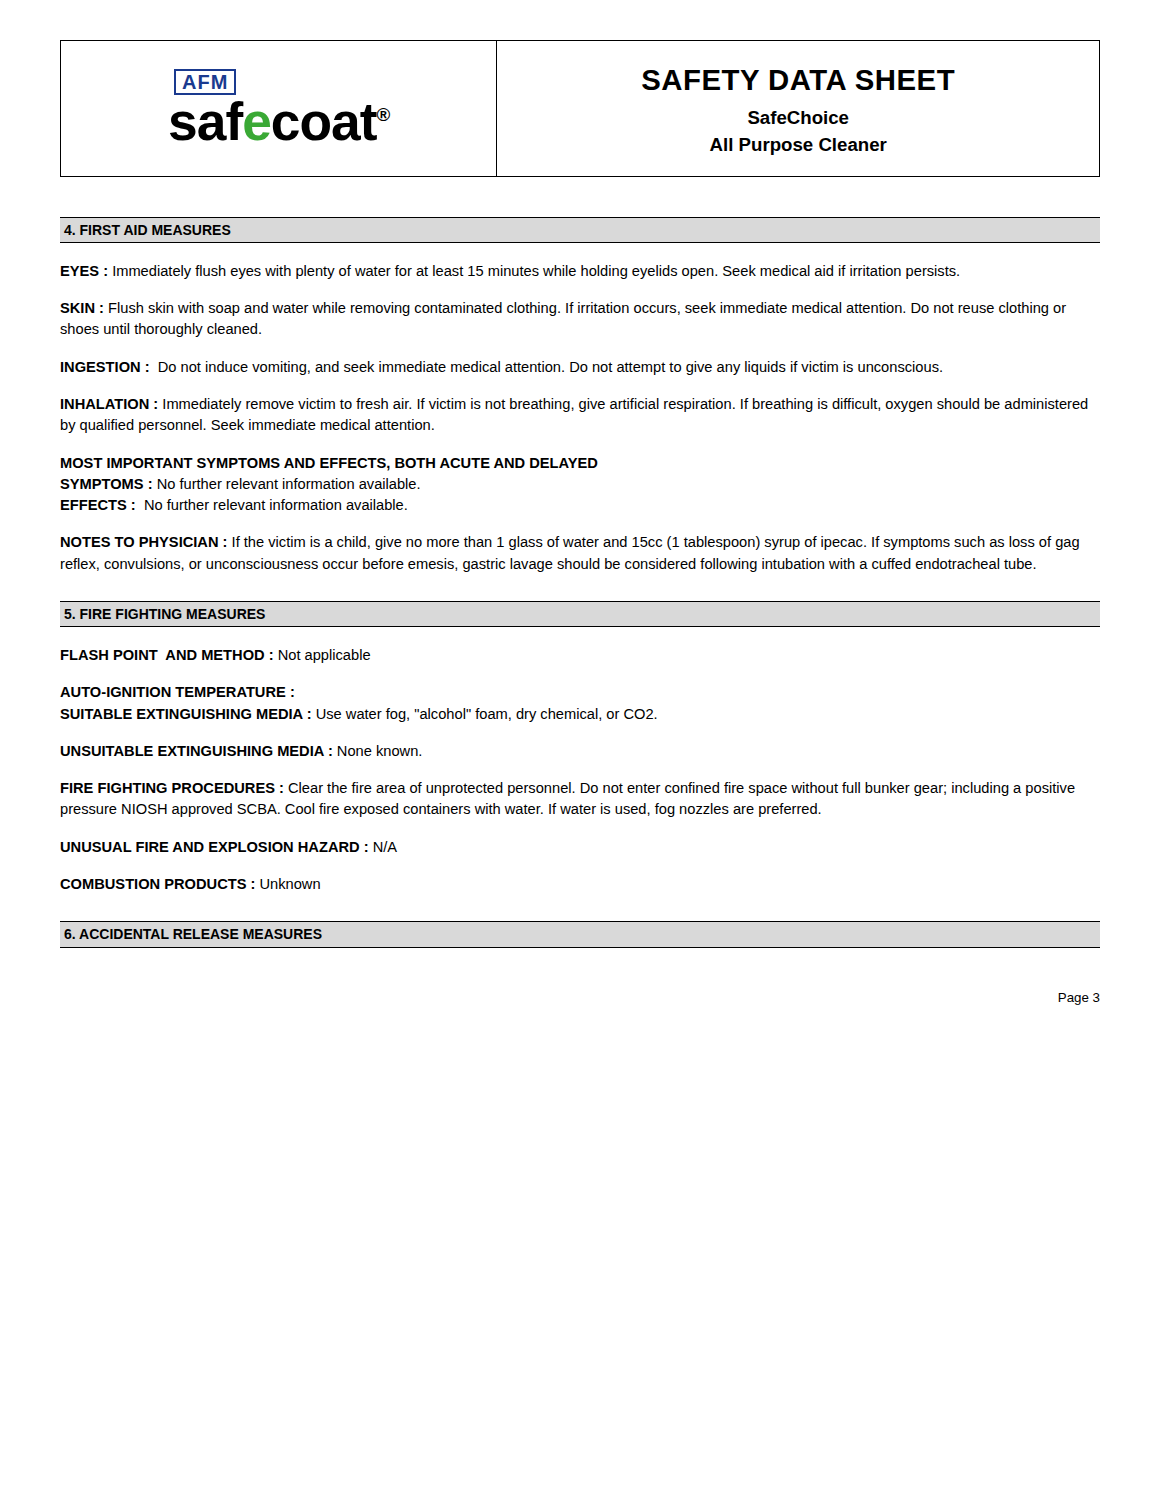| AFM saf e coat ® | SAFETY DATA SHEET SafeChoice All Purpose Cleaner |
4. FIRST AID MEASURES
EYES : Immediately flush eyes with plenty of water for at least 15 minutes while holding eyelids open. Seek medical aid if irritation persists.
SKIN : Flush skin with soap and water while removing contaminated clothing. If irritation occurs, seek immediate medical attention. Do not reuse clothing or shoes until thoroughly cleaned.
INGESTION : Do not induce vomiting, and seek immediate medical attention. Do not attempt to give any liquids if victim is unconscious.
INHALATION : Immediately remove victim to fresh air. If victim is not breathing, give artificial respiration. If breathing is difficult, oxygen should be administered by qualified personnel. Seek immediate medical attention.
MOST IMPORTANT SYMPTOMS AND EFFECTS, BOTH ACUTE AND DELAYED
SYMPTOMS : No further relevant information available.
EFFECTS : No further relevant information available.
NOTES TO PHYSICIAN : If the victim is a child, give no more than 1 glass of water and 15cc (1 tablespoon) syrup of ipecac. If symptoms such as loss of gag reflex, convulsions, or unconsciousness occur before emesis, gastric lavage should be considered following intubation with a cuffed endotracheal tube.
5. FIRE FIGHTING MEASURES
FLASH POINT AND METHOD : Not applicable
AUTO-IGNITION TEMPERATURE :
SUITABLE EXTINGUISHING MEDIA : Use water fog, "alcohol" foam, dry chemical, or CO2.
UNSUITABLE EXTINGUISHING MEDIA : None known.
FIRE FIGHTING PROCEDURES : Clear the fire area of unprotected personnel. Do not enter confined fire space without full bunker gear; including a positive pressure NIOSH approved SCBA. Cool fire exposed containers with water. If water is used, fog nozzles are preferred.
UNUSUAL FIRE AND EXPLOSION HAZARD : N/A
COMBUSTION PRODUCTS : Unknown
6. ACCIDENTAL RELEASE MEASURES
Page 3